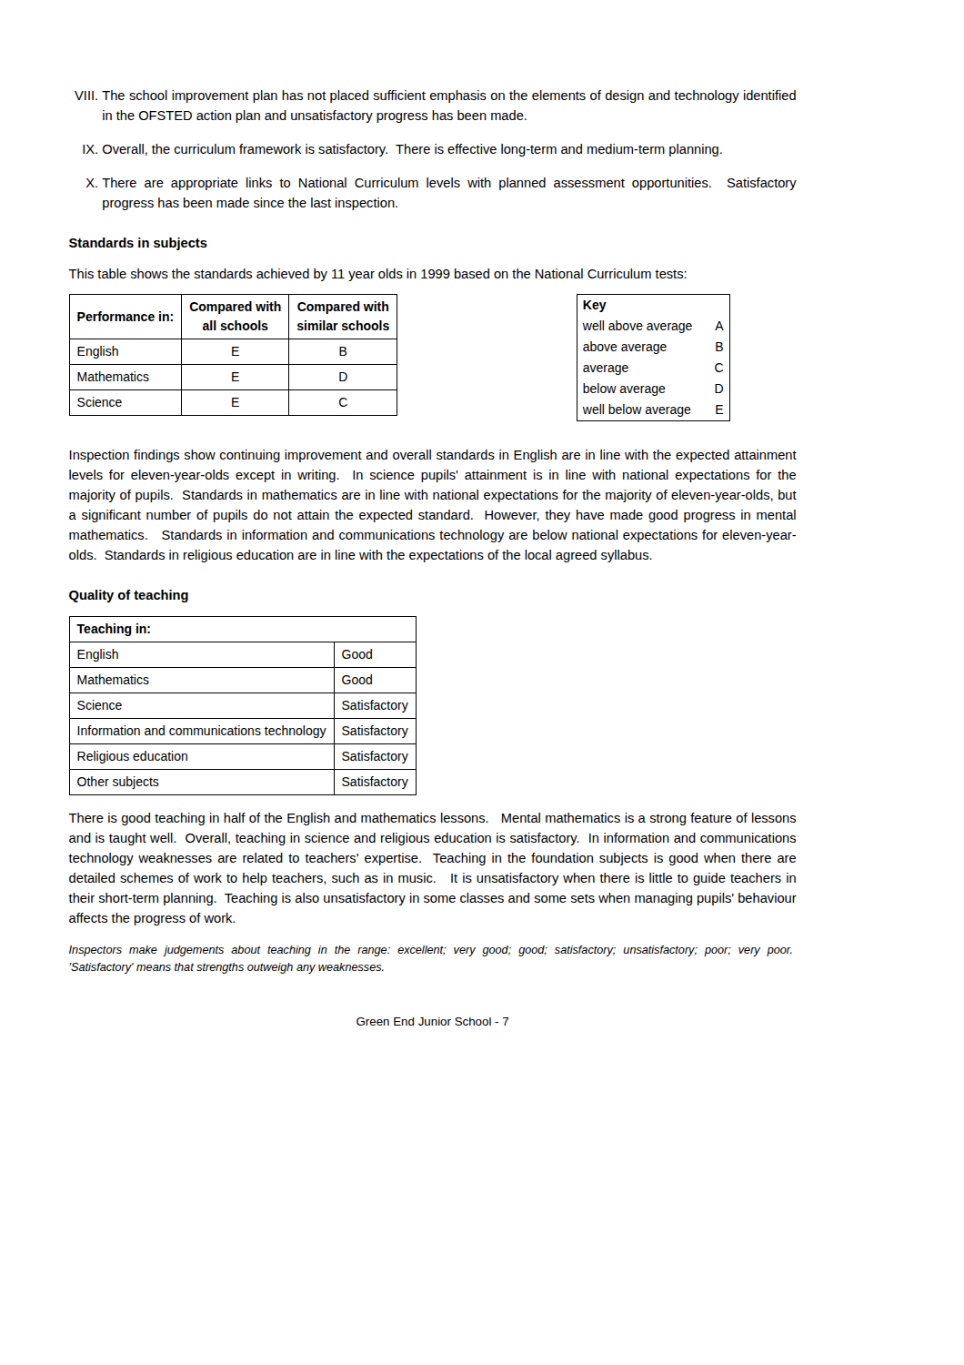The school improvement plan has not placed sufficient emphasis on the elements of design and technology identified in the OFSTED action plan and unsatisfactory progress has been made.
Overall, the curriculum framework is satisfactory. There is effective long-term and medium-term planning.
There are appropriate links to National Curriculum levels with planned assessment opportunities. Satisfactory progress has been made since the last inspection.
Standards in subjects
This table shows the standards achieved by 11 year olds in 1999 based on the National Curriculum tests:
| / Performance in: / Compared with all schools / Compared with similar schools / / --- / --- / --- / / English / E / B / / Mathematics / E / D / / Science / E / C / | | / Key / / well above average / A / / above average / B / / average / C / / below average / D / / well below average / E / |
Inspection findings show continuing improvement and overall standards in English are in line with the expected attainment levels for eleven-year-olds except in writing. In science pupils' attainment is in line with national expectations for the majority of pupils. Standards in mathematics are in line with national expectations for the majority of eleven-year-olds, but a significant number of pupils do not attain the expected standard. However, they have made good progress in mental mathematics. Standards in information and communications technology are below national expectations for eleven-year-olds. Standards in religious education are in line with the expectations of the local agreed syllabus.
Quality of teaching
| Teaching in: |
| --- |
| English | Good |
| Mathematics | Good |
| Science | Satisfactory |
| Information and communications technology | Satisfactory |
| Religious education | Satisfactory |
| Other subjects | Satisfactory |
There is good teaching in half of the English and mathematics lessons. Mental mathematics is a strong feature of lessons and is taught well. Overall, teaching in science and religious education is satisfactory. In information and communications technology weaknesses are related to teachers' expertise. Teaching in the foundation subjects is good when there are detailed schemes of work to help teachers, such as in music. It is unsatisfactory when there is little to guide teachers in their short-term planning. Teaching is also unsatisfactory in some classes and some sets when managing pupils' behaviour affects the progress of work.
Inspectors make judgements about teaching in the range: excellent; very good; good; satisfactory; unsatisfactory; poor; very poor. 'Satisfactory' means that strengths outweigh any weaknesses.
Green End Junior School - 7